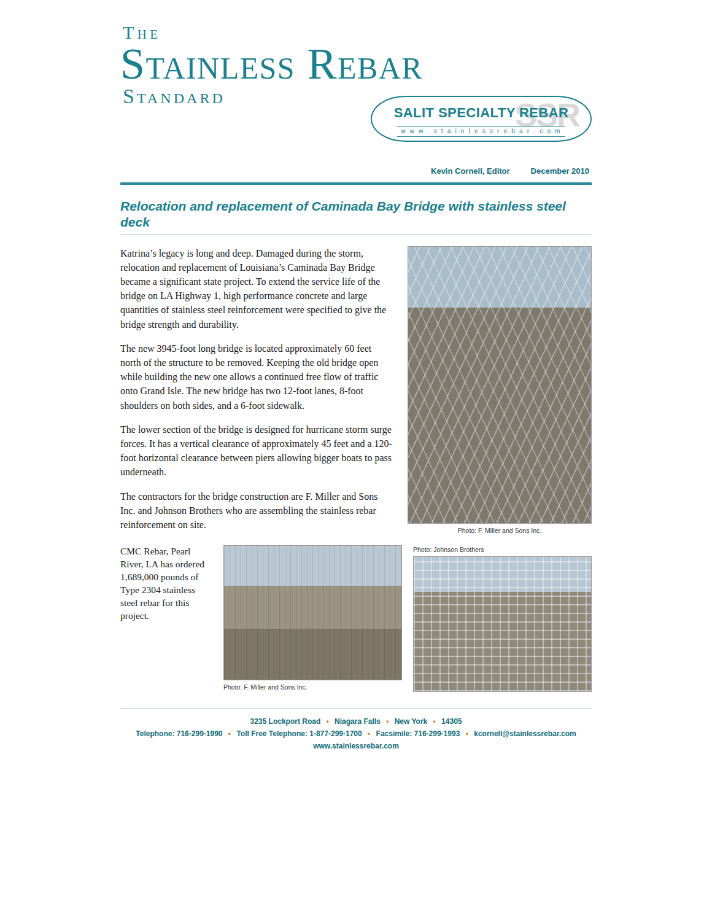The
Stainless Rebar
Standard
SSR
SALIT SPECIALTY REBAR
w w w . s t a i n l e s s r e b a r . c o m
Kevin Cornell, Editor December 2010
Relocation and replacement of Caminada Bay Bridge with stainless steel deck
Katrina’s legacy is long and deep. Damaged during the storm, relocation and replacement of Louisiana’s Caminada Bay Bridge became a significant state project. To extend the service life of the bridge on LA Highway 1, high performance concrete and large quantities of stainless steel reinforcement were specified to give the bridge strength and durability.
The new 3945-foot long bridge is located approximately 60 feet north of the structure to be removed. Keeping the old bridge open while building the new one allows a continued free flow of traffic onto Grand Isle. The new bridge has two 12-foot lanes, 8-foot shoulders on both sides, and a 6-foot sidewalk.
The lower section of the bridge is designed for hurricane storm surge forces. It has a vertical clearance of approximately 45 feet and a 120-foot horizontal clearance between piers allowing bigger boats to pass underneath.
The contractors for the bridge construction are F. Miller and Sons Inc. and Johnson Brothers who are assembling the stainless rebar reinforcement on site.
Photo: F. Miller and Sons Inc.
CMC Rebar, Pearl River, LA has ordered 1,689,000 pounds of Type 2304 stainless steel rebar for this project.
Photo: F. Miller and Sons Inc.
Photo: Johnson Brothers
3235 Lockport Road • Niagara Falls • New York • 14305
Telephone: 716-299-1990 • Toll Free Telephone: 1-877-299-1700 • Facsimile: 716-299-1993 • kcornell@stainlessrebar.com
www.stainlessrebar.com